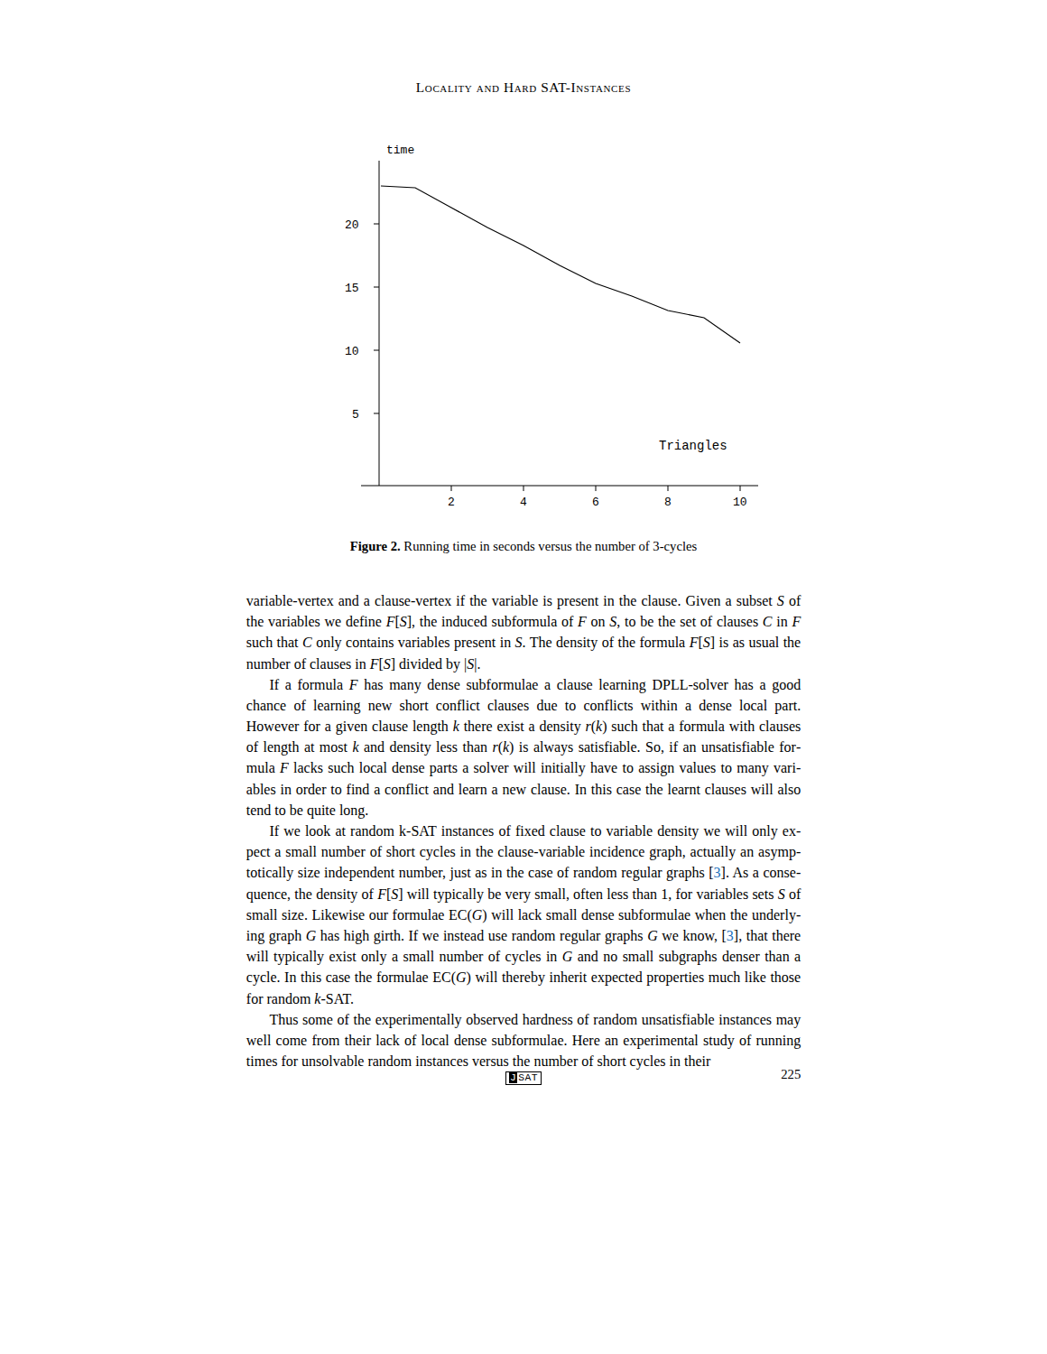Locality and Hard SAT-Instances
time 20 15 10 5 2 4 6 8 10 Triangles
Figure 2. Running time in seconds versus the number of 3-cycles
variable-vertex and a clause-vertex if the variable is present in the clause. Given a subset S of the variables we define F[S], the induced subformula of F on S, to be the set of clauses C in F such that C only contains variables present in S. The density of the formula F[S] is as usual the number of clauses in F[S] divided by |S|.
If a formula F has many dense subformulae a clause learning DPLL-solver has a good chance of learning new short conflict clauses due to conflicts within a dense local part. However for a given clause length k there exist a density r(k) such that a formula with clauses of length at most k and density less than r(k) is always satisfiable. So, if an unsatisfiable formula F lacks such local dense parts a solver will initially have to assign values to many variables in order to find a conflict and learn a new clause. In this case the learnt clauses will also tend to be quite long.
If we look at random k-SAT instances of fixed clause to variable density we will only expect a small number of short cycles in the clause-variable incidence graph, actually an asymptotically size independent number, just as in the case of random regular graphs [3]. As a consequence, the density of F[S] will typically be very small, often less than 1, for variables sets S of small size. Likewise our formulae EC(G) will lack small dense subformulae when the underlying graph G has high girth. If we instead use random regular graphs G we know, [3], that there will typically exist only a small number of cycles in G and no small subgraphs denser than a cycle. In this case the formulae EC(G) will thereby inherit expected properties much like those for random k-SAT.
Thus some of the experimentally observed hardness of random unsatisfiable instances may well come from their lack of local dense subformulae. Here an experimental study of running times for unsolvable random instances versus the number of short cycles in their
JSAT
225